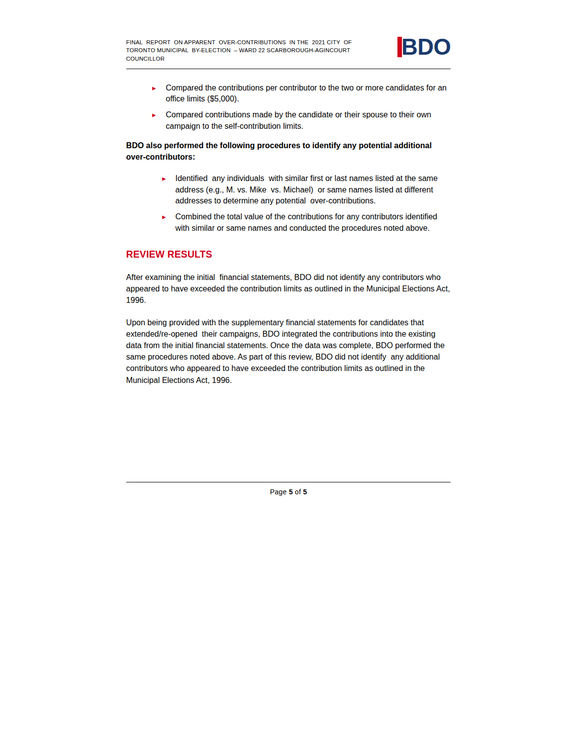Final Report on Apparent Over-Contributions in the 2021 City of Toronto Municipal By-Election – Ward 22 Scarborough-Agincourt Councillor
BDO
Compared the contributions per contributor to the two or more candidates for an office limits ($5,000).
Compared contributions made by the candidate or their spouse to their own campaign to the self-contribution limits.
BDO also performed the following procedures to identify any potential additional over-contributors:
Identified any individuals with similar first or last names listed at the same address (e.g., M. vs. Mike vs. Michael) or same names listed at different addresses to determine any potential over-contributions.
Combined the total value of the contributions for any contributors identified with similar or same names and conducted the procedures noted above.
REVIEW RESULTS
After examining the initial financial statements, BDO did not identify any contributors who appeared to have exceeded the contribution limits as outlined in the Municipal Elections Act, 1996.
Upon being provided with the supplementary financial statements for candidates that extended/re-opened their campaigns, BDO integrated the contributions into the existing data from the initial financial statements. Once the data was complete, BDO performed the same procedures noted above. As part of this review, BDO did not identify any additional contributors who appeared to have exceeded the contribution limits as outlined in the Municipal Elections Act, 1996.
Page 5 of 5